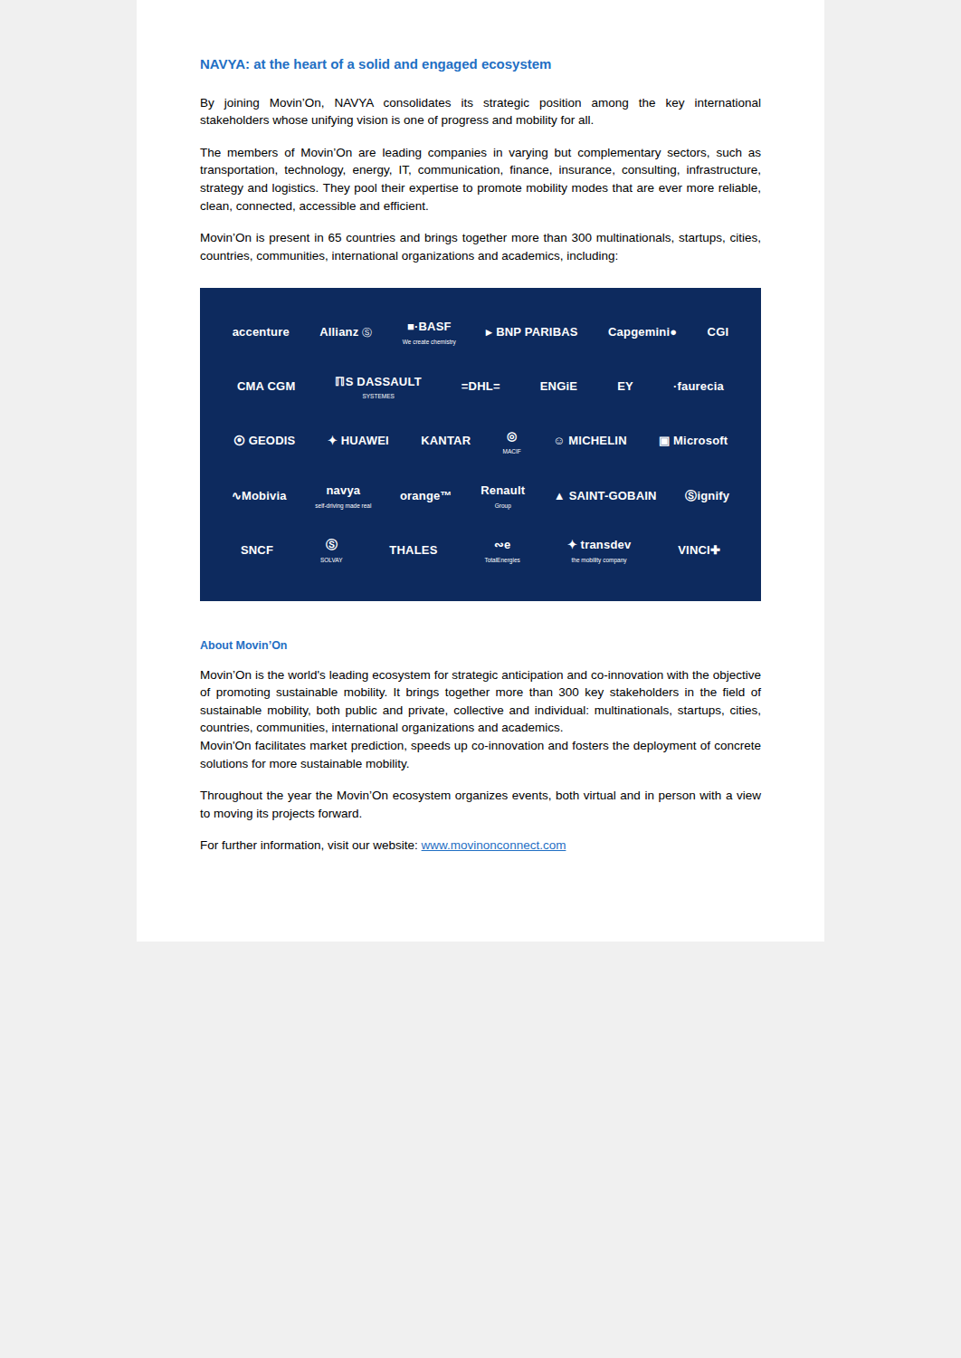NAVYA: at the heart of a solid and engaged ecosystem
By joining Movin’On, NAVYA consolidates its strategic position among the key international stakeholders whose unifying vision is one of progress and mobility for all.
The members of Movin’On are leading companies in varying but complementary sectors, such as transportation, technology, energy, IT, communication, finance, insurance, consulting, infrastructure, strategy and logistics. They pool their expertise to promote mobility modes that are ever more reliable, clean, connected, accessible and efficient.
Movin’On is present in 65 countries and brings together more than 300 multinationals, startups, cities, countries, communities, international organizations and academics, including:
accenture
Allianz Ⓢ
■·BASFWe create chemistry
▸ BNP PARIBAS
Capgemini●
CGI
CMA CGM
ℿS DASSAULTSYSTEMES
=DHL=
ENGiE
EY
·faurecia
⦿ GEODIS
✦ HUAWEI
KANTAR
◎MACIF
☺ MICHELIN
▣ Microsoft
∿Mobivia
navyaself-driving made real
orange™
RenaultGroup
▲ SAINT-GOBAIN
Ⓢignify
SNCF
ⓈSOLVAY
THALES
∾eTotalEnergies
✦ transdevthe mobility company
VINCI✚
About Movin’On
Movin’On is the world's leading ecosystem for strategic anticipation and co-innovation with the objective of promoting sustainable mobility. It brings together more than 300 key stakeholders in the field of sustainable mobility, both public and private, collective and individual: multinationals, startups, cities, countries, communities, international organizations and academics.
Movin'On facilitates market prediction, speeds up co-innovation and fosters the deployment of concrete solutions for more sustainable mobility.
Throughout the year the Movin’On ecosystem organizes events, both virtual and in person with a view to moving its projects forward.
For further information, visit our website: www.movinonconnect.com